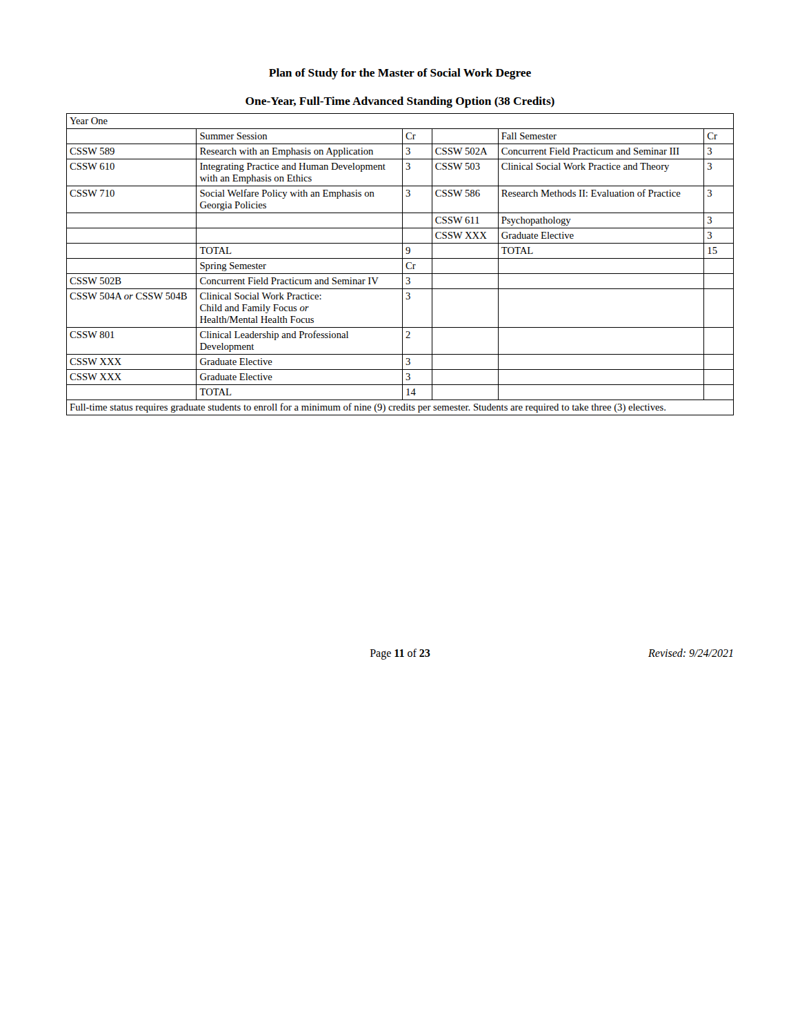Plan of Study for the Master of Social Work Degree
One-Year, Full-Time Advanced Standing Option (38 Credits)
| Year One |
| | Summer Session | Cr | | Fall Semester | Cr |
| CSSW 589 | Research with an Emphasis on Application | 3 | CSSW 502A | Concurrent Field Practicum and Seminar III | 3 |
| CSSW 610 | Integrating Practice and Human Development with an Emphasis on Ethics | 3 | CSSW 503 | Clinical Social Work Practice and Theory | 3 |
| CSSW 710 | Social Welfare Policy with an Emphasis on Georgia Policies | 3 | CSSW 586 | Research Methods II: Evaluation of Practice | 3 |
| | | | CSSW 611 | Psychopathology | 3 |
| | | | CSSW XXX | Graduate Elective | 3 |
| | TOTAL | 9 | | TOTAL | 15 |
| | Spring Semester | Cr | | | |
| CSSW 502B | Concurrent Field Practicum and Seminar IV | 3 | | | |
| CSSW 504A or CSSW 504B | Clinical Social Work Practice: Child and Family Focus or Health/Mental Health Focus | 3 | | | |
| CSSW 801 | Clinical Leadership and Professional Development | 2 | | | |
| CSSW XXX | Graduate Elective | 3 | | | |
| CSSW XXX | Graduate Elective | 3 | | | |
| | TOTAL | 14 | | | |
| Full-time status requires graduate students to enroll for a minimum of nine (9) credits per semester. Students are required to take three (3) electives. |
Page 11 of 23
Revised: 9/24/2021